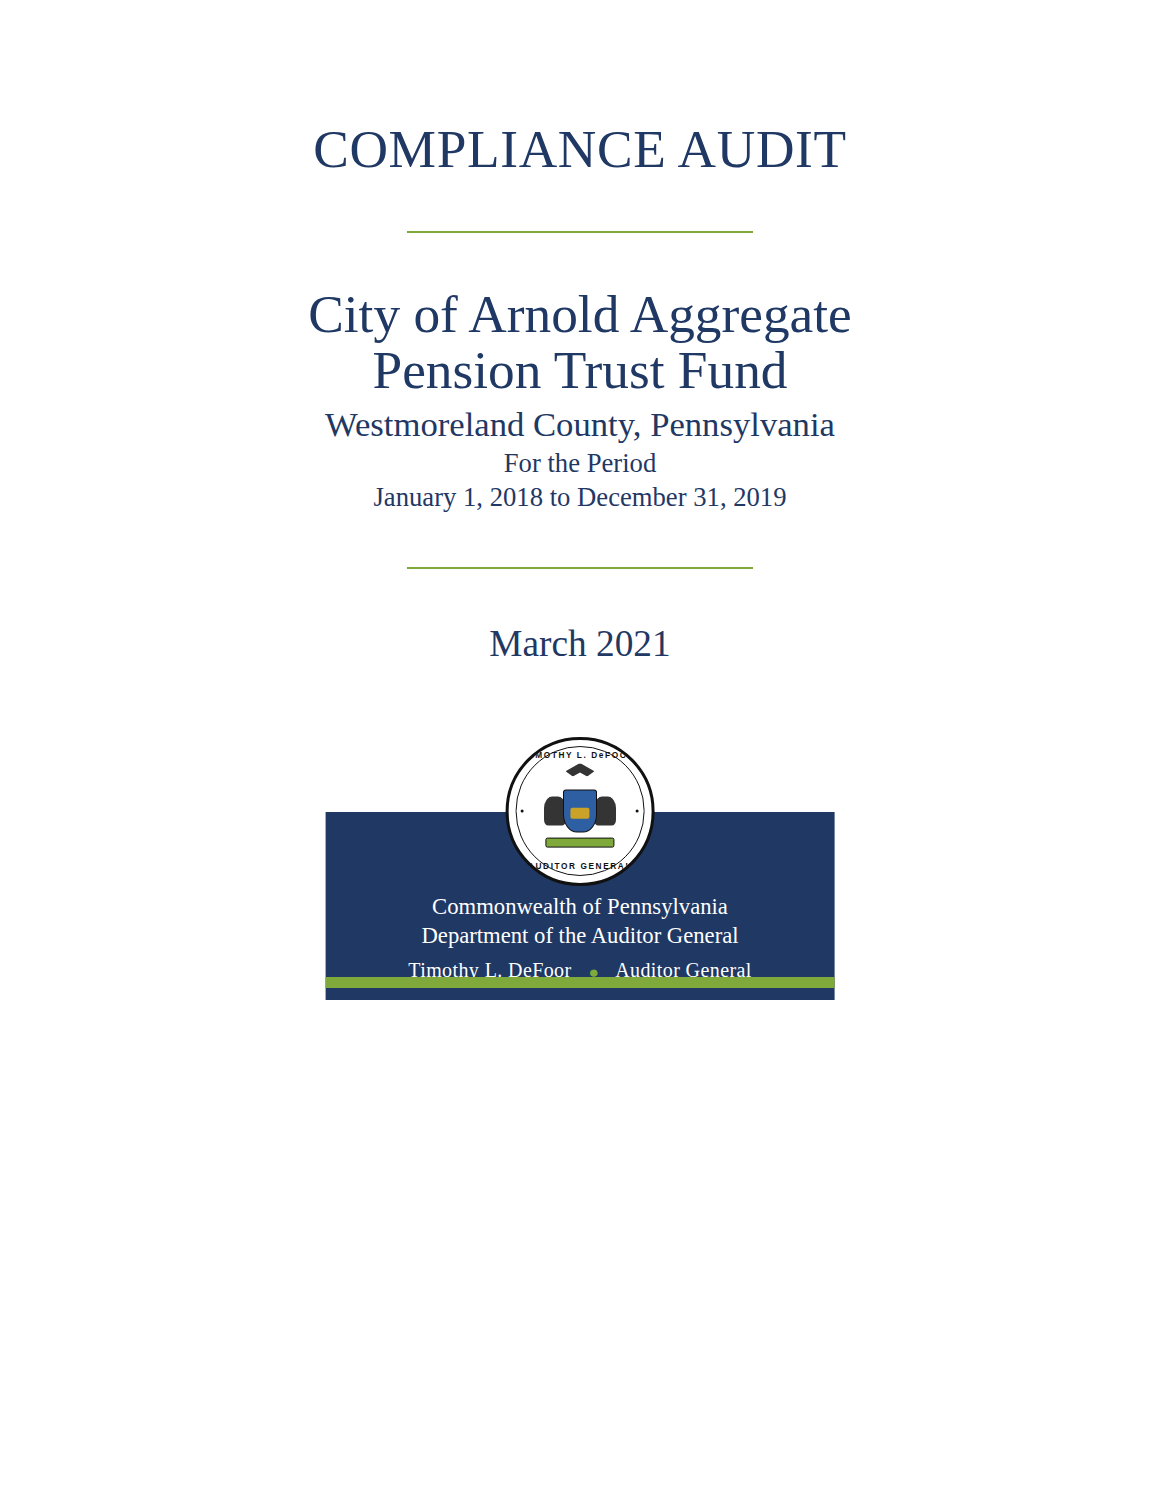COMPLIANCE AUDIT
City of Arnold Aggregate
Pension Trust Fund
Westmoreland County, Pennsylvania
For the Period
January 1, 2018 to December 31, 2019
March 2021
TIMOTHY L. DeFOOR
AUDITOR GENERAL
Commonwealth of Pennsylvania
Department of the Auditor General
Timothy L. DeFoor ● Auditor General